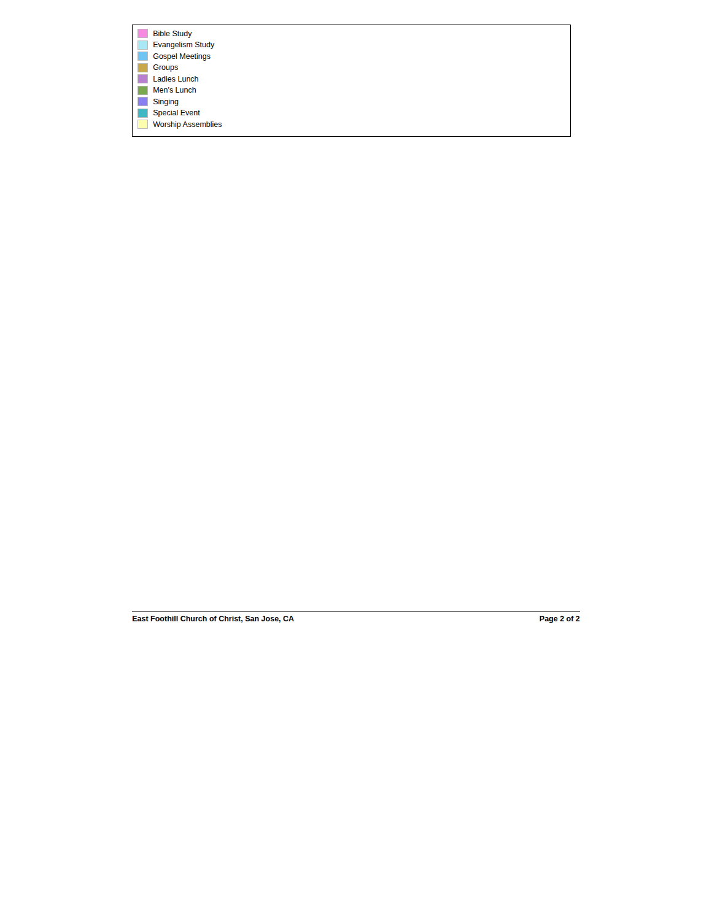Bible Study
Evangelism Study
Gospel Meetings
Groups
Ladies Lunch
Men's Lunch
Singing
Special Event
Worship Assemblies
East Foothill Church of Christ, San Jose, CA Page 2 of 2